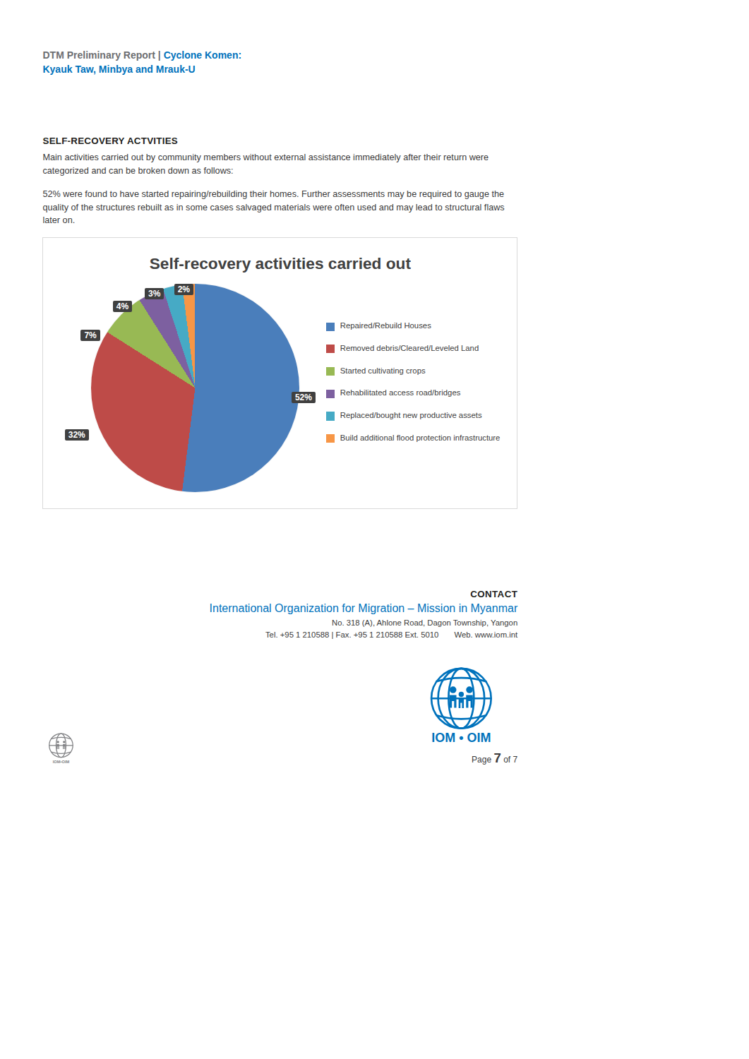DTM Preliminary Report | Cyclone Komen:
Kyauk Taw, Minbya and Mrauk-U
Self-recovery actvities
Main activities carried out by community members without external assistance immediately after their return were categorized and can be broken down as follows:
52% were found to have started repairing/rebuilding their homes. Further assessments may be required to gauge the quality of the structures rebuilt as in some cases salvaged materials were often used and may lead to structural flaws later on.
Self-recovery activities carried out
52% 32% 7% 4% 3% 2%
Repaired/Rebuild Houses
Removed debris/Cleared/Leveled Land
Started cultivating crops
Rehabilitated access road/bridges
Replaced/bought new productive assets
Build additional flood protection infrastructure
CONTACT
International Organization for Migration – Mission in Myanmar
No. 318 (A), Ahlone Road, Dagon Township, Yangon
Tel. +95 1 210588 | Fax. +95 1 210588 Ext. 5010 Web. www.iom.int
IOM • OIM
IOM•OIM
Page 7 of 7